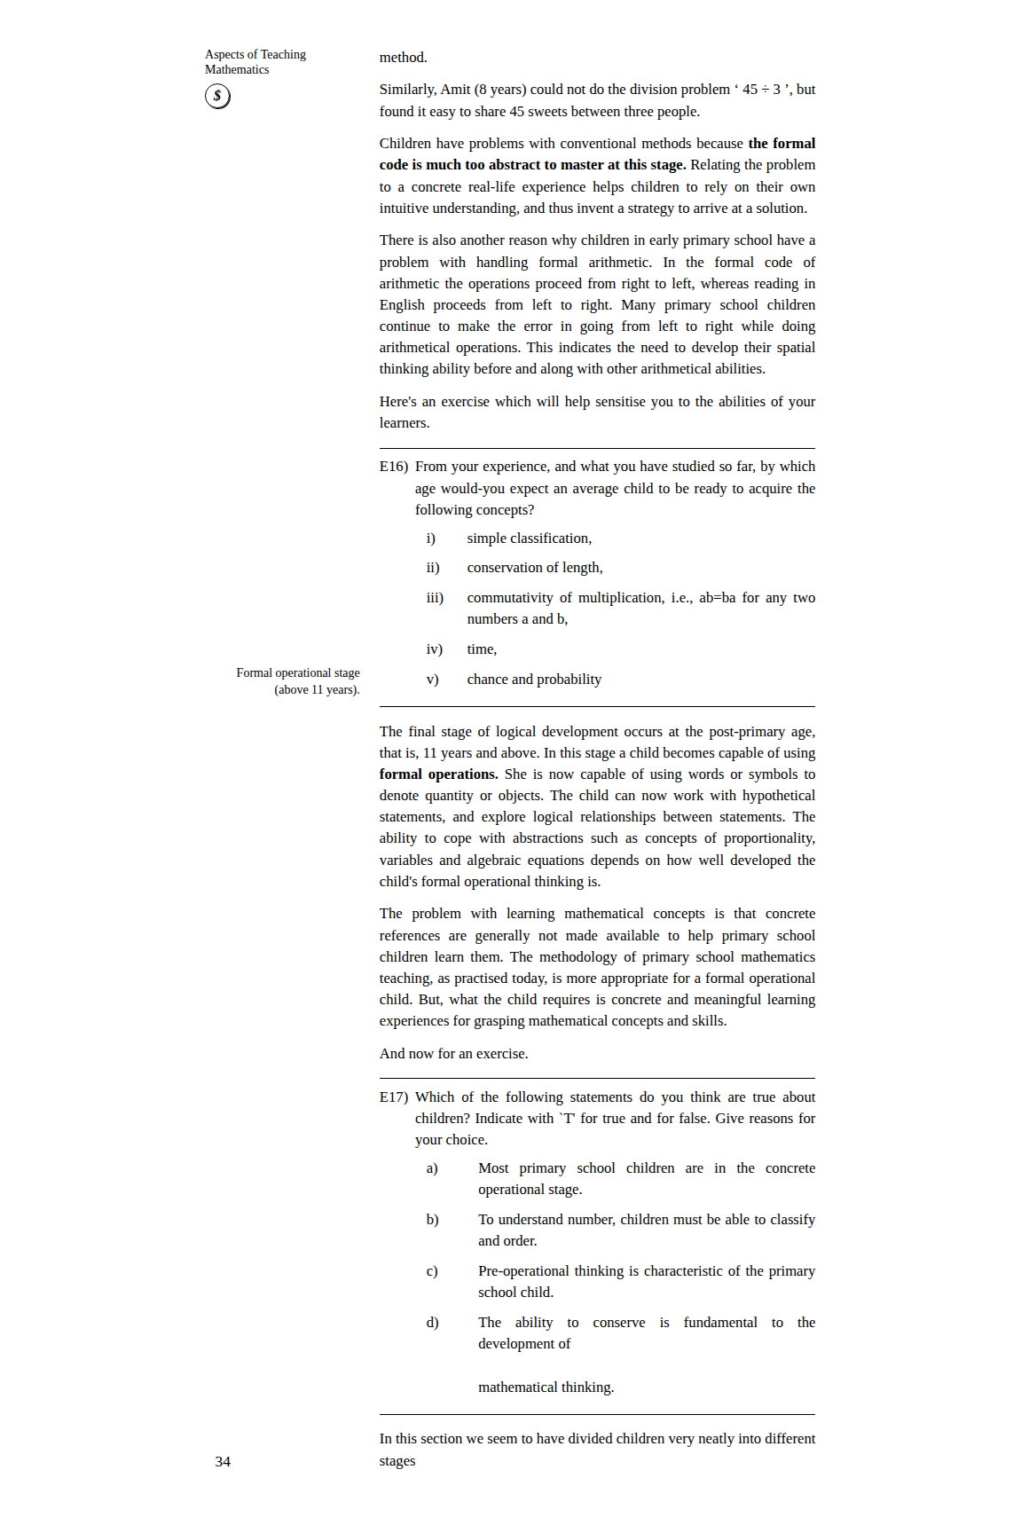Aspects of Teaching
Mathematics
$
Formal operational stage
(above 11 years).
method.
Similarly, Amit (8 years) could not do the division problem ‘ 45 ÷ 3 ’, but found it easy to share 45 sweets between three people.
Children have problems with conventional methods because the formal code is much too abstract to master at this stage. Relating the problem to a concrete real-life experience helps children to rely on their own intuitive understanding, and thus invent a strategy to arrive at a solution.
There is also another reason why children in early primary school have a problem with handling formal arithmetic. In the formal code of arithmetic the operations proceed from right to left, whereas reading in English proceeds from left to right. Many primary school children continue to make the error in going from left to right while doing arithmetical operations. This indicates the need to develop their spatial thinking ability before and along with other arithmetical abilities.
Here's an exercise which will help sensitise you to the abilities of your learners.
E16)
From your experience, and what you have studied so far, by which age would-you expect an average child to be ready to acquire the following concepts?
i) simple classification,
ii) conservation of length,
iii) commutativity of multiplication, i.e., ab=ba for any two numbers a and b,
iv) time,
v) chance and probability
The final stage of logical development occurs at the post-primary age, that is, 11 years and above. In this stage a child becomes capable of using formal operations. She is now capable of using words or symbols to denote quantity or objects. The child can now work with hypothetical statements, and explore logical relationships between statements. The ability to cope with abstractions such as concepts of proportionality, variables and algebraic equations depends on how well developed the child's formal operational thinking is.
The problem with learning mathematical concepts is that concrete references are generally not made available to help primary school children learn them. The methodology of primary school mathematics teaching, as practised today, is more appropriate for a formal operational child. But, what the child requires is concrete and meaningful learning experiences for grasping mathematical concepts and skills.
And now for an exercise.
E17)
Which of the following statements do you think are true about children? Indicate with `T' for true and for false. Give reasons for your choice.
a) Most primary school children are in the concrete operational stage.
b) To understand number, children must be able to classify and order.
c) Pre-operational thinking is characteristic of the primary school child.
d) The ability to conserve is fundamental to the development of
mathematical thinking.
In this section we seem to have divided children very neatly into different stages
34